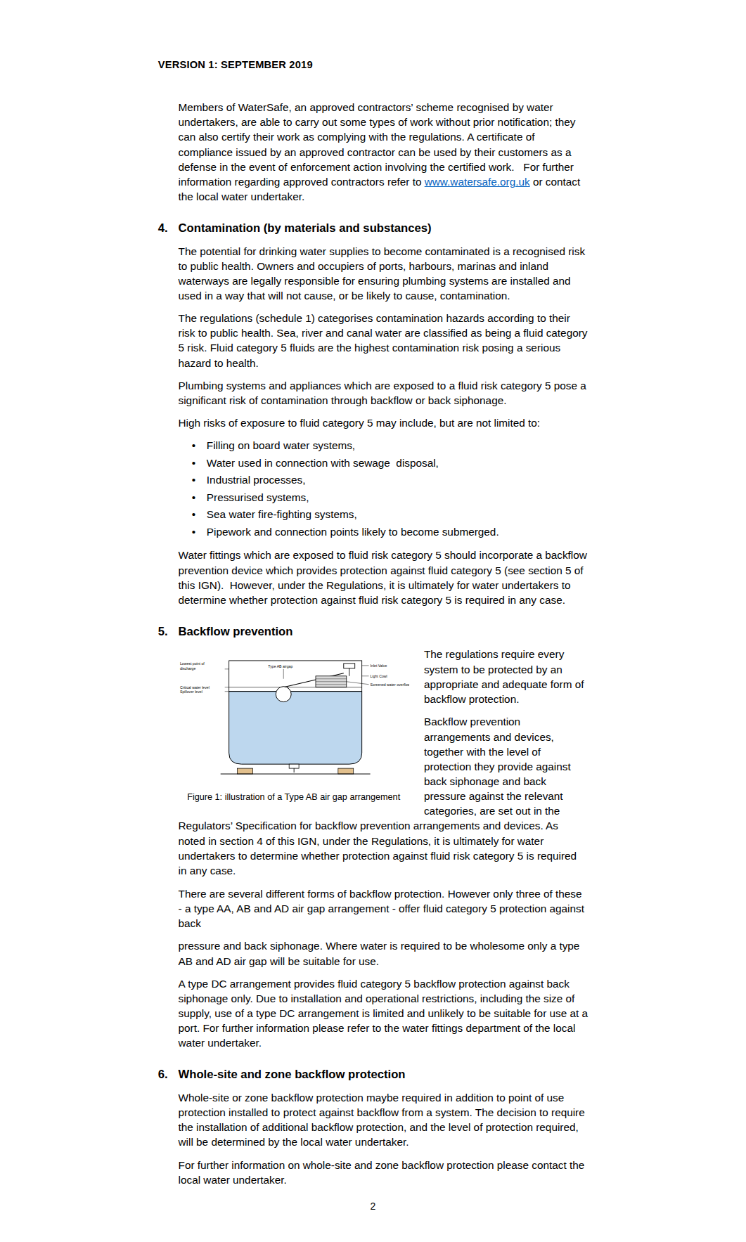VERSION 1: SEPTEMBER 2019
Members of WaterSafe, an approved contractors’ scheme recognised by water undertakers, are able to carry out some types of work without prior notification; they can also certify their work as complying with the regulations. A certificate of compliance issued by an approved contractor can be used by their customers as a defense in the event of enforcement action involving the certified work. For further information regarding approved contractors refer to www.watersafe.org.uk or contact the local water undertaker.
4. Contamination (by materials and substances)
The potential for drinking water supplies to become contaminated is a recognised risk to public health. Owners and occupiers of ports, harbours, marinas and inland waterways are legally responsible for ensuring plumbing systems are installed and used in a way that will not cause, or be likely to cause, contamination.
The regulations (schedule 1) categorises contamination hazards according to their risk to public health. Sea, river and canal water are classified as being a fluid category 5 risk. Fluid category 5 fluids are the highest contamination risk posing a serious hazard to health.
Plumbing systems and appliances which are exposed to a fluid risk category 5 pose a significant risk of contamination through backflow or back siphonage.
High risks of exposure to fluid category 5 may include, but are not limited to:
Filling on board water systems,
Water used in connection with sewage disposal,
Industrial processes,
Pressurised systems,
Sea water fire-fighting systems,
Pipework and connection points likely to become submerged.
Water fittings which are exposed to fluid risk category 5 should incorporate a backflow prevention device which provides protection against fluid category 5 (see section 5 of this IGN). However, under the Regulations, it is ultimately for water undertakers to determine whether protection against fluid risk category 5 is required in any case.
5. Backflow prevention
Lowest point of discharge Critical water level Spillover level Inlet Valve Light Cowl Screened water overflow Type AB airgap
Figure 1: illustration of a Type AB air gap arrangement
The regulations require every system to be protected by an appropriate and adequate form of backflow protection.
Backflow prevention arrangements and devices, together with the level of protection they provide against back siphonage and back pressure against the relevant categories, are set out in the Regulators’ Specification for backflow prevention arrangements and devices. As noted in section 4 of this IGN, under the Regulations, it is ultimately for water undertakers to determine whether protection against fluid risk category 5 is required in any case.
There are several different forms of backflow protection. However only three of these - a type AA, AB and AD air gap arrangement - offer fluid category 5 protection against back
pressure and back siphonage. Where water is required to be wholesome only a type AB and AD air gap will be suitable for use.
A type DC arrangement provides fluid category 5 backflow protection against back siphonage only. Due to installation and operational restrictions, including the size of supply, use of a type DC arrangement is limited and unlikely to be suitable for use at a port. For further information please refer to the water fittings department of the local water undertaker.
6. Whole-site and zone backflow protection
Whole-site or zone backflow protection maybe required in addition to point of use protection installed to protect against backflow from a system. The decision to require the installation of additional backflow protection, and the level of protection required, will be determined by the local water undertaker.
For further information on whole-site and zone backflow protection please contact the local water undertaker.
2